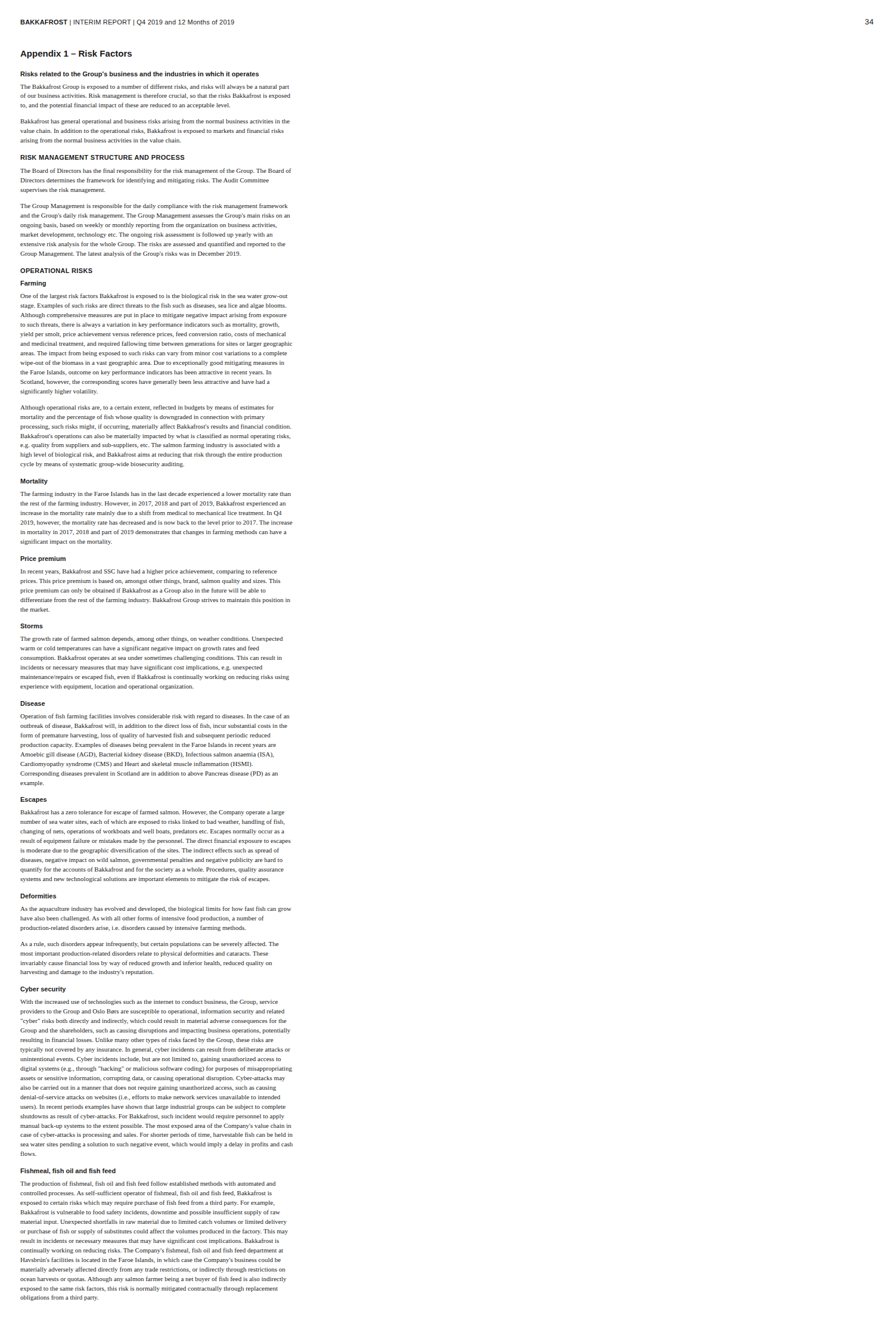BAKKAFROST | INTERIM REPORT | Q4 2019 and 12 Months of 2019
34
Appendix 1 – Risk Factors
Risks related to the Group's business and the industries in which it operates
The Bakkafrost Group is exposed to a number of different risks, and risks will always be a natural part of our business activities. Risk management is therefore crucial, so that the risks Bakkafrost is exposed to, and the potential financial impact of these are reduced to an acceptable level.
Bakkafrost has general operational and business risks arising from the normal business activities in the value chain. In addition to the operational risks, Bakkafrost is exposed to markets and financial risks arising from the normal business activities in the value chain.
Risk management structure and process
The Board of Directors has the final responsibility for the risk management of the Group. The Board of Directors determines the framework for identifying and mitigating risks. The Audit Committee supervises the risk management.
The Group Management is responsible for the daily compliance with the risk management framework and the Group's daily risk management. The Group Management assesses the Group's main risks on an ongoing basis, based on weekly or monthly reporting from the organization on business activities, market development, technology etc. The ongoing risk assessment is followed up yearly with an extensive risk analysis for the whole Group. The risks are assessed and quantified and reported to the Group Management. The latest analysis of the Group's risks was in December 2019.
Operational risks
Farming
One of the largest risk factors Bakkafrost is exposed to is the biological risk in the sea water grow-out stage. Examples of such risks are direct threats to the fish such as diseases, sea lice and algae blooms. Although comprehensive measures are put in place to mitigate negative impact arising from exposure to such threats, there is always a variation in key performance indicators such as mortality, growth, yield per smolt, price achievement versus reference prices, feed conversion ratio, costs of mechanical and medicinal treatment, and required fallowing time between generations for sites or larger geographic areas. The impact from being exposed to such risks can vary from minor cost variations to a complete wipe-out of the biomass in a vast geographic area. Due to exceptionally good mitigating measures in the Faroe Islands, outcome on key performance indicators has been attractive in recent years. In Scotland, however, the corresponding scores have generally been less attractive and have had a significantly higher volatility.
Although operational risks are, to a certain extent, reflected in budgets by means of estimates for mortality and the percentage of fish whose quality is downgraded in connection with primary processing, such risks might, if occurring, materially affect Bakkafrost's results and financial condition. Bakkafrost's operations can also be materially impacted by what is classified as normal operating risks, e.g. quality from suppliers and sub-suppliers, etc. The salmon farming industry is associated with a high level of biological risk, and Bakkafrost aims at reducing that risk through the entire production cycle by means of systematic group-wide biosecurity auditing.
Mortality
The farming industry in the Faroe Islands has in the last decade experienced a lower mortality rate than the rest of the farming industry. However, in 2017, 2018 and part of 2019, Bakkafrost experienced an increase in the mortality rate mainly due to a shift from medical to mechanical lice treatment. In Q4 2019, however, the mortality rate has decreased and is now back to the level prior to 2017. The increase in mortality in 2017, 2018 and part of 2019 demonstrates that changes in farming methods can have a significant impact on the mortality.
Price premium
In recent years, Bakkafrost and SSC have had a higher price achievement, comparing to reference prices. This price premium is based on, amongst other things, brand, salmon quality and sizes. This price premium can only be obtained if Bakkafrost as a Group also in the future will be able to differentiate from the rest of the farming industry. Bakkafrost Group strives to maintain this position in the market.
Storms
The growth rate of farmed salmon depends, among other things, on weather conditions. Unexpected warm or cold temperatures can have a significant negative impact on growth rates and feed consumption. Bakkafrost operates at sea under sometimes challenging conditions. This can result in incidents or necessary measures that may have significant cost implications, e.g. unexpected maintenance/repairs or escaped fish, even if Bakkafrost is continually working on reducing risks using experience with equipment, location and operational organization.
Disease
Operation of fish farming facilities involves considerable risk with regard to diseases. In the case of an outbreak of disease, Bakkafrost will, in addition to the direct loss of fish, incur substantial costs in the form of premature harvesting, loss of quality of harvested fish and subsequent periodic reduced production capacity. Examples of diseases being prevalent in the Faroe Islands in recent years are Amoebic gill disease (AGD), Bacterial kidney disease (BKD), Infectious salmon anaemia (ISA), Cardiomyopathy syndrome (CMS) and Heart and skeletal muscle inflammation (HSMI). Corresponding diseases prevalent in Scotland are in addition to above Pancreas disease (PD) as an example.
Escapes
Bakkafrost has a zero tolerance for escape of farmed salmon. However, the Company operate a large number of sea water sites, each of which are exposed to risks linked to bad weather, handling of fish, changing of nets, operations of workboats and well boats, predators etc. Escapes normally occur as a result of equipment failure or mistakes made by the personnel. The direct financial exposure to escapes is moderate due to the geographic diversification of the sites. The indirect effects such as spread of diseases, negative impact on wild salmon, governmental penalties and negative publicity are hard to quantify for the accounts of Bakkafrost and for the society as a whole. Procedures, quality assurance systems and new technological solutions are important elements to mitigate the risk of escapes.
Deformities
As the aquaculture industry has evolved and developed, the biological limits for how fast fish can grow have also been challenged. As with all other forms of intensive food production, a number of production-related disorders arise, i.e. disorders caused by intensive farming methods.
As a rule, such disorders appear infrequently, but certain populations can be severely affected. The most important production-related disorders relate to physical deformities and cataracts. These invariably cause financial loss by way of reduced growth and inferior health, reduced quality on harvesting and damage to the industry's reputation.
Cyber security
With the increased use of technologies such as the internet to conduct business, the Group, service providers to the Group and Oslo Børs are susceptible to operational, information security and related "cyber" risks both directly and indirectly, which could result in material adverse consequences for the Group and the shareholders, such as causing disruptions and impacting business operations, potentially resulting in financial losses. Unlike many other types of risks faced by the Group, these risks are typically not covered by any insurance. In general, cyber incidents can result from deliberate attacks or unintentional events. Cyber incidents include, but are not limited to, gaining unauthorized access to digital systems (e.g., through "hacking" or malicious software coding) for purposes of misappropriating assets or sensitive information, corrupting data, or causing operational disruption. Cyber-attacks may also be carried out in a manner that does not require gaining unauthorized access, such as causing denial-of-service attacks on websites (i.e., efforts to make network services unavailable to intended users). In recent periods examples have shown that large industrial groups can be subject to complete shutdowns as result of cyber-attacks. For Bakkafrost, such incident would require personnel to apply manual back-up systems to the extent possible. The most exposed area of the Company's value chain in case of cyber-attacks is processing and sales. For shorter periods of time, harvestable fish can be held in sea water sites pending a solution to such negative event, which would imply a delay in profits and cash flows.
Fishmeal, fish oil and fish feed
The production of fishmeal, fish oil and fish feed follow established methods with automated and controlled processes. As self-sufficient operator of fishmeal, fish oil and fish feed, Bakkafrost is exposed to certain risks which may require purchase of fish feed from a third party. For example, Bakkafrost is vulnerable to food safety incidents, downtime and possible insufficient supply of raw material input. Unexpected shortfalls in raw material due to limited catch volumes or limited delivery or purchase of fish or supply of substitutes could affect the volumes produced in the factory. This may result in incidents or necessary measures that may have significant cost implications. Bakkafrost is continually working on reducing risks. The Company's fishmeal, fish oil and fish feed department at Havsbrún's facilities is located in the Faroe Islands, in which case the Company's business could be materially adversely affected directly from any trade restrictions, or indirectly through restrictions on ocean harvests or quotas. Although any salmon farmer being a net buyer of fish feed is also indirectly exposed to the same risk factors, this risk is normally mitigated contractually through replacement obligations from a third party.